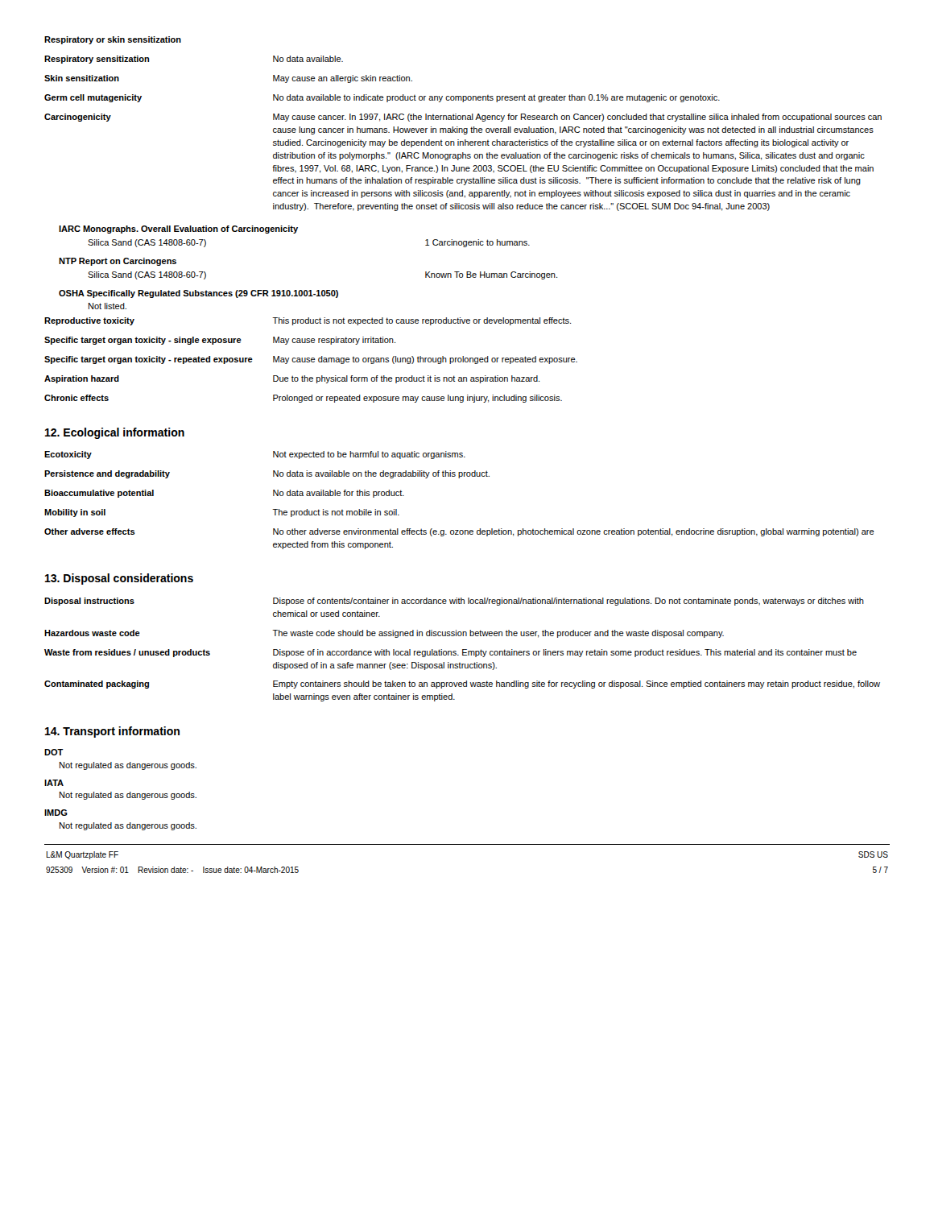| Respiratory or skin sensitization |
| Respiratory sensitization | No data available. |
| Skin sensitization | May cause an allergic skin reaction. |
| Germ cell mutagenicity | No data available to indicate product or any components present at greater than 0.1% are mutagenic or genotoxic. |
| Carcinogenicity | May cause cancer. In 1997, IARC (the International Agency for Research on Cancer) concluded that crystalline silica inhaled from occupational sources can cause lung cancer in humans. However in making the overall evaluation, IARC noted that "carcinogenicity was not detected in all industrial circumstances studied. Carcinogenicity may be dependent on inherent characteristics of the crystalline silica or on external factors affecting its biological activity or distribution of its polymorphs." (IARC Monographs on the evaluation of the carcinogenic risks of chemicals to humans, Silica, silicates dust and organic fibres, 1997, Vol. 68, IARC, Lyon, France.) In June 2003, SCOEL (the EU Scientific Committee on Occupational Exposure Limits) concluded that the main effect in humans of the inhalation of respirable crystalline silica dust is silicosis. "There is sufficient information to conclude that the relative risk of lung cancer is increased in persons with silicosis (and, apparently, not in employees without silicosis exposed to silica dust in quarries and in the ceramic industry). Therefore, preventing the onset of silicosis will also reduce the cancer risk..." (SCOEL SUM Doc 94-final, June 2003) |
IARC Monographs. Overall Evaluation of Carcinogenicity
| Silica Sand (CAS 14808-60-7) | 1 Carcinogenic to humans. |
NTP Report on Carcinogens
| Silica Sand (CAS 14808-60-7) | Known To Be Human Carcinogen. |
OSHA Specifically Regulated Substances (29 CFR 1910.1001-1050)
Not listed.
| Reproductive toxicity | This product is not expected to cause reproductive or developmental effects. |
| Specific target organ toxicity - single exposure | May cause respiratory irritation. |
| Specific target organ toxicity - repeated exposure | May cause damage to organs (lung) through prolonged or repeated exposure. |
| Aspiration hazard | Due to the physical form of the product it is not an aspiration hazard. |
| Chronic effects | Prolonged or repeated exposure may cause lung injury, including silicosis. |
12. Ecological information
| Ecotoxicity | Not expected to be harmful to aquatic organisms. |
| Persistence and degradability | No data is available on the degradability of this product. |
| Bioaccumulative potential | No data available for this product. |
| Mobility in soil | The product is not mobile in soil. |
| Other adverse effects | No other adverse environmental effects (e.g. ozone depletion, photochemical ozone creation potential, endocrine disruption, global warming potential) are expected from this component. |
13. Disposal considerations
| Disposal instructions | Dispose of contents/container in accordance with local/regional/national/international regulations. Do not contaminate ponds, waterways or ditches with chemical or used container. |
| Hazardous waste code | The waste code should be assigned in discussion between the user, the producer and the waste disposal company. |
| Waste from residues / unused products | Dispose of in accordance with local regulations. Empty containers or liners may retain some product residues. This material and its container must be disposed of in a safe manner (see: Disposal instructions). |
| Contaminated packaging | Empty containers should be taken to an approved waste handling site for recycling or disposal. Since emptied containers may retain product residue, follow label warnings even after container is emptied. |
14. Transport information
DOT
Not regulated as dangerous goods.
IATA
Not regulated as dangerous goods.
IMDG
Not regulated as dangerous goods.
| L&M Quartzplate FF | SDS US |
| 925309 Version #: 01 Revision date: - Issue date: 04-March-2015 | 5 / 7 |